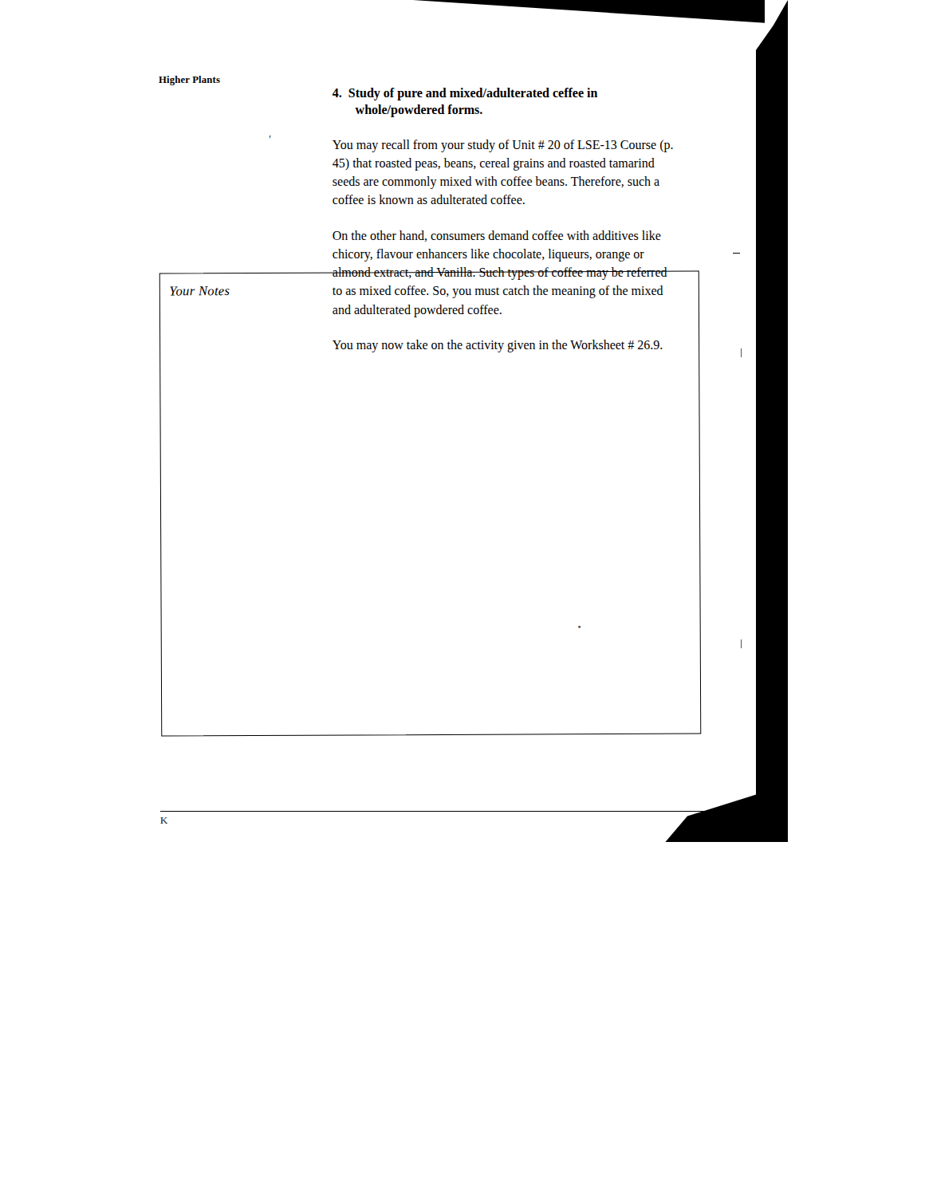Higher Plants
′
4. Study of pure and mixed/adulterated ceffee in whole/powdered forms.
You may recall from your study of Unit # 20 of LSE-13 Course (p. 45) that roasted peas, beans, cereal grains and roasted tamarind seeds are commonly mixed with coffee beans. Therefore, such a coffee is known as adulterated coffee.
On the other hand, consumers demand coffee with additives like chicory, flavour enhancers like chocolate, liqueurs, orange or almond extract, and Vanilla. Such types of coffee may be referred to as mixed coffee. So, you must catch the meaning of the mixed and adulterated powdered coffee.
You may now take on the activity given in the Worksheet # 26.9.
Your Notes
•
K